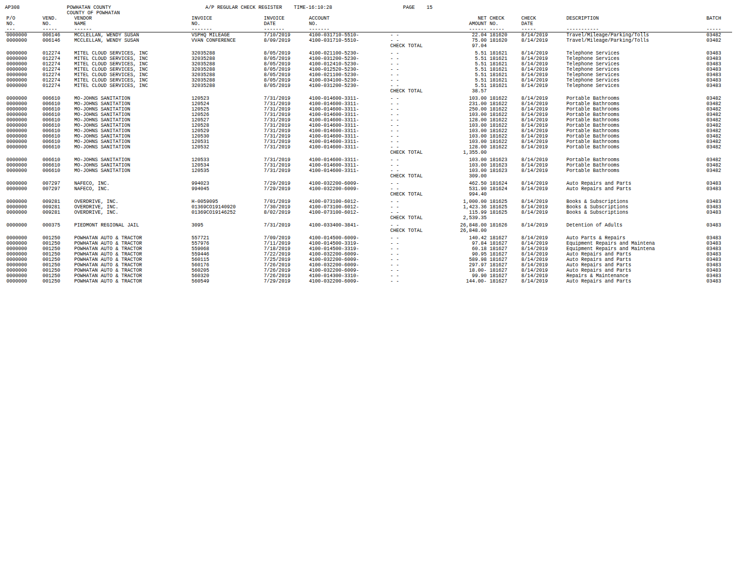AP308 POWHATAN COUNTY A/P REGULAR CHECK REGISTER TIME-16:10:28 PAGE 15 COUNTY OF POWHATAN
| P/O NO. | VEND. NO. | VENDOR NAME | INVOICE NO. | INVOICE DATE | ACCOUNT NO. | | NET AMOUNT | CHECK NO. | CHECK DATE | DESCRIPTION | BATCH |
| --- | --- | --- | --- | --- | --- | --- | --- | --- | --- | --- | --- |
| --- | ----- | ------ | ------- | ------- | ------- | | ------ | ----- | ----- | ----------- | ----- |
| 0000000 | 006146 | MCCLELLAN, WENDY SUSAN | VSPHQ MILEAGE | 7/10/2019 | 4100-031710-5510- | - - | 22.04 | 181620 | 8/14/2019 | Travel/Mileage/Parking/Tolls | 03482 |
| 0000000 | 006146 | MCCLELLAN, WENDY SUSAN | VVAN CONFERENCE | 8/09/2019 | 4100-031710-5510- | - - | 75.00 | 181620 | 8/14/2019 | Travel/Mileage/Parking/Tolls | 03482 |
| | | | | | | CHECK TOTAL | 97.04 | | | | |
| 0000000 | 012274 | MITEL CLOUD SERVICES, INC | 32035288 | 8/05/2019 | 4100-021100-5230- | - - | 5.51 | 181621 | 8/14/2019 | Telephone Services | 03483 |
| 0000000 | 012274 | MITEL CLOUD SERVICES, INC | 32035288 | 8/05/2019 | 4100-031200-5230- | - - | 5.51 | 181621 | 8/14/2019 | Telephone Services | 03483 |
| 0000000 | 012274 | MITEL CLOUD SERVICES, INC | 32035288 | 8/05/2019 | 4100-012410-5230- | - - | 5.51 | 181621 | 8/14/2019 | Telephone Services | 03483 |
| 0000000 | 012274 | MITEL CLOUD SERVICES, INC | 32035288 | 8/05/2019 | 4100-012520-5230- | - - | 5.51 | 181621 | 8/14/2019 | Telephone Services | 03483 |
| 0000000 | 012274 | MITEL CLOUD SERVICES, INC | 32035288 | 8/05/2019 | 4100-021100-5230- | - - | 5.51 | 181621 | 8/14/2019 | Telephone Services | 03483 |
| 0000000 | 012274 | MITEL CLOUD SERVICES, INC | 32035288 | 8/05/2019 | 4100-034100-5230- | - - | 5.51 | 181621 | 8/14/2019 | Telephone Services | 03483 |
| 0000000 | 012274 | MITEL CLOUD SERVICES, INC | 32035288 | 8/05/2019 | 4100-031200-5230- | - - | 5.51 | 181621 | 8/14/2019 | Telephone Services | 03483 |
| | | | | | | CHECK TOTAL | 38.57 | | | | |
| 0000000 | 006610 | MO-JOHNS SANITATION | 120523 | 7/31/2019 | 4100-014600-3311- | - - | 103.00 | 181622 | 8/14/2019 | Portable Bathrooms | 03482 |
| 0000000 | 006610 | MO-JOHNS SANITATION | 120524 | 7/31/2019 | 4100-014600-3311- | - - | 231.00 | 181622 | 8/14/2019 | Portable Bathrooms | 03482 |
| 0000000 | 006610 | MO-JOHNS SANITATION | 120525 | 7/31/2019 | 4100-014600-3311- | - - | 250.00 | 181622 | 8/14/2019 | Portable Bathrooms | 03482 |
| 0000000 | 006610 | MO-JOHNS SANITATION | 120526 | 7/31/2019 | 4100-014600-3311- | - - | 103.00 | 181622 | 8/14/2019 | Portable Bathrooms | 03482 |
| 0000000 | 006610 | MO-JOHNS SANITATION | 120527 | 7/31/2019 | 4100-014600-3311- | - - | 128.00 | 181622 | 8/14/2019 | Portable Bathrooms | 03482 |
| 0000000 | 006610 | MO-JOHNS SANITATION | 120528 | 7/31/2019 | 4100-014600-3311- | - - | 103.00 | 181622 | 8/14/2019 | Portable Bathrooms | 03482 |
| 0000000 | 006610 | MO-JOHNS SANITATION | 120529 | 7/31/2019 | 4100-014600-3311- | - - | 103.00 | 181622 | 8/14/2019 | Portable Bathrooms | 03482 |
| 0000000 | 006610 | MO-JOHNS SANITATION | 120530 | 7/31/2019 | 4100-014600-3311- | - - | 103.00 | 181622 | 8/14/2019 | Portable Bathrooms | 03482 |
| 0000000 | 006610 | MO-JOHNS SANITATION | 120531 | 7/31/2019 | 4100-014600-3311- | - - | 103.00 | 181622 | 8/14/2019 | Portable Bathrooms | 03482 |
| 0000000 | 006610 | MO-JOHNS SANITATION | 120532 | 7/31/2019 | 4100-014600-3311- | - - | 128.00 | 181622 | 8/14/2019 | Portable Bathrooms | 03482 |
| | | | | | | CHECK TOTAL | 1,355.00 | | | | |
| 0000000 | 006610 | MO-JOHNS SANITATION | 120533 | 7/31/2019 | 4100-014600-3311- | - - | 103.00 | 181623 | 8/14/2019 | Portable Bathrooms | 03482 |
| 0000000 | 006610 | MO-JOHNS SANITATION | 120534 | 7/31/2019 | 4100-014600-3311- | - - | 103.00 | 181623 | 8/14/2019 | Portable Bathrooms | 03482 |
| 0000000 | 006610 | MO-JOHNS SANITATION | 120535 | 7/31/2019 | 4100-014600-3311- | - - | 103.00 | 181623 | 8/14/2019 | Portable Bathrooms | 03482 |
| | | | | | | CHECK TOTAL | 309.00 | | | | |
| 0000000 | 007297 | NAFECO, INC. | 994023 | 7/29/2019 | 4100-032200-6009- | - - | 462.50 | 181624 | 8/14/2019 | Auto Repairs and Parts | 03483 |
| 0000000 | 007297 | NAFECO, INC. | 994045 | 7/29/2019 | 4100-032200-6009- | - - | 531.90 | 181624 | 8/14/2019 | Auto Repairs and Parts | 03483 |
| | | | | | | CHECK TOTAL | 994.40 | | | | |
| 0000000 | 009281 | OVERDRIVE, INC. | H-0059095 | 7/01/2019 | 4100-073100-6012- | - - | 1,000.00 | 181625 | 8/14/2019 | Books & Subscriptions | 03483 |
| 0000000 | 009281 | OVERDRIVE, INC. | 01369CO19140920 | 7/30/2019 | 4100-073100-6012- | - - | 1,423.36 | 181625 | 8/14/2019 | Books & Subscriptions | 03483 |
| 0000000 | 009281 | OVERDRIVE, INC. | 01369CO19146252 | 8/02/2019 | 4100-073100-6012- | - - | 115.99 | 181625 | 8/14/2019 | Books & Subscriptions | 03483 |
| | | | | | | CHECK TOTAL | 2,539.35 | | | | |
| 0000000 | 000375 | PIEDMONT REGIONAL JAIL | 3095 | 7/31/2019 | 4100-033400-3841- | - - | 26,848.00 | 181626 | 8/14/2019 | Detention of Adults | 03483 |
| | | | | | | CHECK TOTAL | 26,848.00 | | | | |
| 0000000 | 001250 | POWHATAN AUTO & TRACTOR | 557721 | 7/09/2019 | 4100-014500-6009- | - - | 140.42 | 181627 | 8/14/2019 | Auto Parts & Repairs | 03483 |
| 0000000 | 001250 | POWHATAN AUTO & TRACTOR | 557976 | 7/11/2019 | 4100-014500-3319- | - - | 97.84 | 181627 | 8/14/2019 | Equipment Repairs and Maintena | 03483 |
| 0000000 | 001250 | POWHATAN AUTO & TRACTOR | 559068 | 7/18/2019 | 4100-014500-3319- | - - | 60.18 | 181627 | 8/14/2019 | Equipment Repairs and Maintena | 03483 |
| 0000000 | 001250 | POWHATAN AUTO & TRACTOR | 559446 | 7/22/2019 | 4100-032200-6009- | - - | 90.95 | 181627 | 8/14/2019 | Auto Repairs and Parts | 03483 |
| 0000000 | 001250 | POWHATAN AUTO & TRACTOR | 560115 | 7/25/2019 | 4100-032200-6009- | - - | 589.98 | 181627 | 8/14/2019 | Auto Repairs and Parts | 03483 |
| 0000000 | 001250 | POWHATAN AUTO & TRACTOR | 560176 | 7/26/2019 | 4100-032200-6009- | - - | 297.97 | 181627 | 8/14/2019 | Auto Repairs and Parts | 03483 |
| 0000000 | 001250 | POWHATAN AUTO & TRACTOR | 560205 | 7/26/2019 | 4100-032200-6009- | - - | 18.00- | 181627 | 8/14/2019 | Auto Repairs and Parts | 03483 |
| 0000000 | 001250 | POWHATAN AUTO & TRACTOR | 560320 | 7/26/2019 | 4100-014300-3310- | - - | 99.90 | 181627 | 8/14/2019 | Repairs & Maintenance | 03483 |
| 0000000 | 001250 | POWHATAN AUTO & TRACTOR | 560549 | 7/29/2019 | 4100-032200-6009- | - - | 144.00- | 181627 | 8/14/2019 | Auto Repairs and Parts | 03483 |